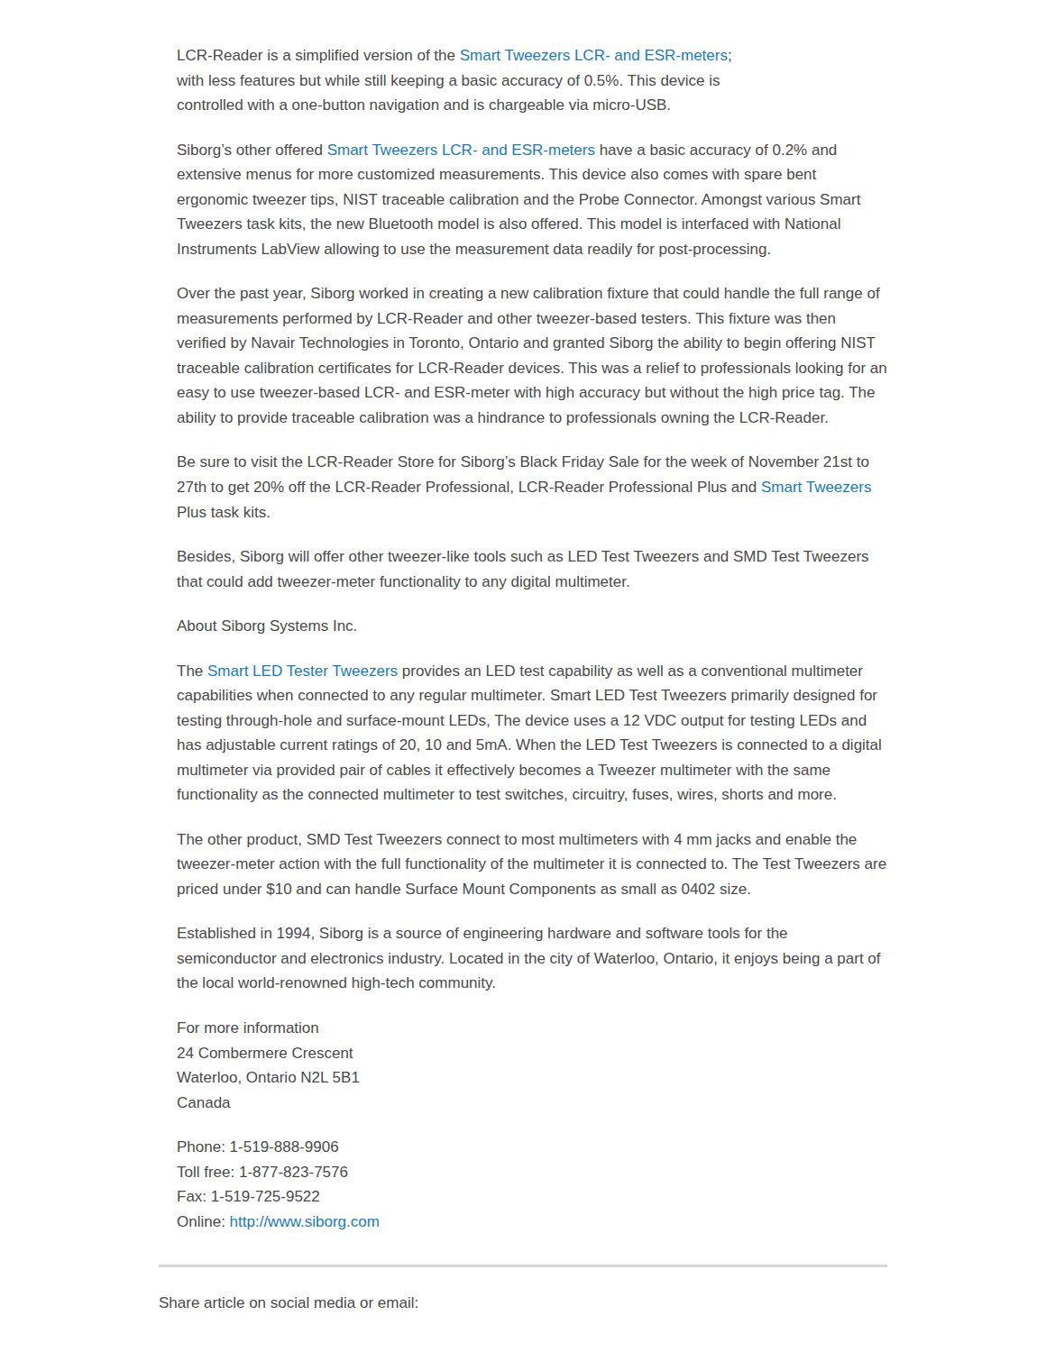LCR-Reader is a simplified version of the Smart Tweezers LCR- and ESR-meters; with less features but while still keeping a basic accuracy of 0.5%. This device is controlled with a one-button navigation and is chargeable via micro-USB.
Siborg’s other offered Smart Tweezers LCR- and ESR-meters have a basic accuracy of 0.2% and extensive menus for more customized measurements. This device also comes with spare bent ergonomic tweezer tips, NIST traceable calibration and the Probe Connector. Amongst various Smart Tweezers task kits, the new Bluetooth model is also offered. This model is interfaced with National Instruments LabView allowing to use the measurement data readily for post-processing.
Over the past year, Siborg worked in creating a new calibration fixture that could handle the full range of measurements performed by LCR-Reader and other tweezer-based testers. This fixture was then verified by Navair Technologies in Toronto, Ontario and granted Siborg the ability to begin offering NIST traceable calibration certificates for LCR-Reader devices. This was a relief to professionals looking for an easy to use tweezer-based LCR- and ESR-meter with high accuracy but without the high price tag. The ability to provide traceable calibration was a hindrance to professionals owning the LCR-Reader.
Be sure to visit the LCR-Reader Store for Siborg’s Black Friday Sale for the week of November 21st to 27th to get 20% off the LCR-Reader Professional, LCR-Reader Professional Plus and Smart Tweezers Plus task kits.
Besides, Siborg will offer other tweezer-like tools such as LED Test Tweezers and SMD Test Tweezers that could add tweezer-meter functionality to any digital multimeter.
About Siborg Systems Inc.
The Smart LED Tester Tweezers provides an LED test capability as well as a conventional multimeter capabilities when connected to any regular multimeter. Smart LED Test Tweezers primarily designed for testing through-hole and surface-mount LEDs, The device uses a 12 VDC output for testing LEDs and has adjustable current ratings of 20, 10 and 5mA. When the LED Test Tweezers is connected to a digital multimeter via provided pair of cables it effectively becomes a Tweezer multimeter with the same functionality as the connected multimeter to test switches, circuitry, fuses, wires, shorts and more.
The other product, SMD Test Tweezers connect to most multimeters with 4 mm jacks and enable the tweezer-meter action with the full functionality of the multimeter it is connected to. The Test Tweezers are priced under $10 and can handle Surface Mount Components as small as 0402 size.
Established in 1994, Siborg is a source of engineering hardware and software tools for the semiconductor and electronics industry. Located in the city of Waterloo, Ontario, it enjoys being a part of the local world-renowned high-tech community.
For more information
24 Combermere Crescent
Waterloo, Ontario N2L 5B1
Canada
Phone: 1-519-888-9906
Toll free: 1-877-823-7576
Fax: 1-519-725-9522
Online: http://www.siborg.com
Share article on social media or email: